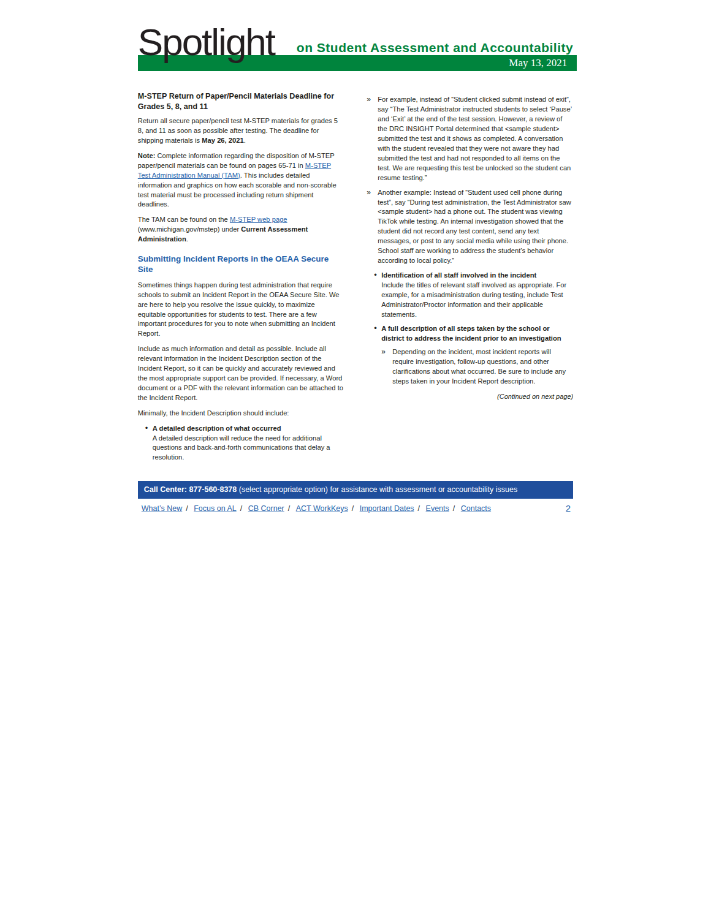Spotlight
on Student Assessment and Accountability
May 13, 2021
M-STEP Return of Paper/Pencil Materials Deadline for Grades 5, 8, and 11
Return all secure paper/pencil test M-STEP materials for grades 5 8, and 11 as soon as possible after testing. The deadline for shipping materials is May 26, 2021.
Note: Complete information regarding the disposition of M-STEP paper/pencil materials can be found on pages 65-71 in M-STEP Test Administration Manual (TAM). This includes detailed information and graphics on how each scorable and non-scorable test material must be processed including return shipment deadlines.
The TAM can be found on the M-STEP web page (www.michigan.gov/mstep) under Current Assessment Administration.
Submitting Incident Reports in the OEAA Secure Site
Sometimes things happen during test administration that require schools to submit an Incident Report in the OEAA Secure Site. We are here to help you resolve the issue quickly, to maximize equitable opportunities for students to test. There are a few important procedures for you to note when submitting an Incident Report.
Include as much information and detail as possible. Include all relevant information in the Incident Description section of the Incident Report, so it can be quickly and accurately reviewed and the most appropriate support can be provided. If necessary, a Word document or a PDF with the relevant information can be attached to the Incident Report.
Minimally, the Incident Description should include:
A detailed description of what occurred
A detailed description will reduce the need for additional questions and back-and-forth communications that delay a resolution.
For example, instead of “Student clicked submit instead of exit”, say “The Test Administrator instructed students to select ‘Pause’ and ‘Exit’ at the end of the test session. However, a review of the DRC INSIGHT Portal determined that <sample student> submitted the test and it shows as completed. A conversation with the student revealed that they were not aware they had submitted the test and had not responded to all items on the test. We are requesting this test be unlocked so the student can resume testing.”
Another example: Instead of “Student used cell phone during test”, say “During test administration, the Test Administrator saw <sample student> had a phone out. The student was viewing TikTok while testing. An internal investigation showed that the student did not record any test content, send any text messages, or post to any social media while using their phone. School staff are working to address the student’s behavior according to local policy.”
Identification of all staff involved in the incident
Include the titles of relevant staff involved as appropriate. For example, for a misadministration during testing, include Test Administrator/Proctor information and their applicable statements.
A full description of all steps taken by the school or district to address the incident prior to an investigation
Depending on the incident, most incident reports will require investigation, follow-up questions, and other clarifications about what occurred. Be sure to include any steps taken in your Incident Report description.
(Continued on next page)
Call Center: 877-560-8378 (select appropriate option) for assistance with assessment or accountability issues
What’s New/ Focus on AL/ CB Corner/ ACT WorkKeys/ Important Dates/ Events/ Contacts
2